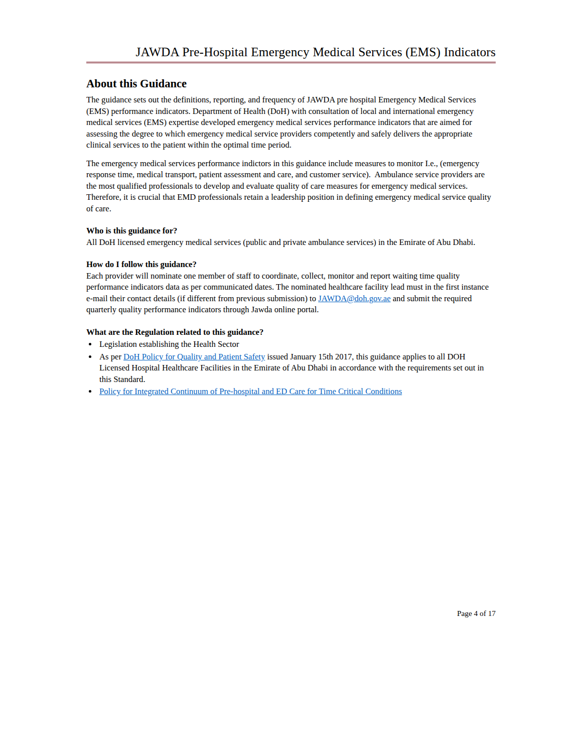JAWDA Pre-Hospital Emergency Medical Services (EMS) Indicators
About this Guidance
The guidance sets out the definitions, reporting, and frequency of JAWDA pre hospital Emergency Medical Services (EMS) performance indicators. Department of Health (DoH) with consultation of local and international emergency medical services (EMS) expertise developed emergency medical services performance indicators that are aimed for assessing the degree to which emergency medical service providers competently and safely delivers the appropriate clinical services to the patient within the optimal time period.
The emergency medical services performance indictors in this guidance include measures to monitor I.e., (emergency response time, medical transport, patient assessment and care, and customer service). Ambulance service providers are the most qualified professionals to develop and evaluate quality of care measures for emergency medical services. Therefore, it is crucial that EMD professionals retain a leadership position in defining emergency medical service quality of care.
Who is this guidance for?
All DoH licensed emergency medical services (public and private ambulance services) in the Emirate of Abu Dhabi.
How do I follow this guidance?
Each provider will nominate one member of staff to coordinate, collect, monitor and report waiting time quality performance indicators data as per communicated dates. The nominated healthcare facility lead must in the first instance e-mail their contact details (if different from previous submission) to JAWDA@doh.gov.ae and submit the required quarterly quality performance indicators through Jawda online portal.
What are the Regulation related to this guidance?
Legislation establishing the Health Sector
As per DoH Policy for Quality and Patient Safety issued January 15th 2017, this guidance applies to all DOH Licensed Hospital Healthcare Facilities in the Emirate of Abu Dhabi in accordance with the requirements set out in this Standard.
Policy for Integrated Continuum of Pre-hospital and ED Care for Time Critical Conditions
Page 4 of 17